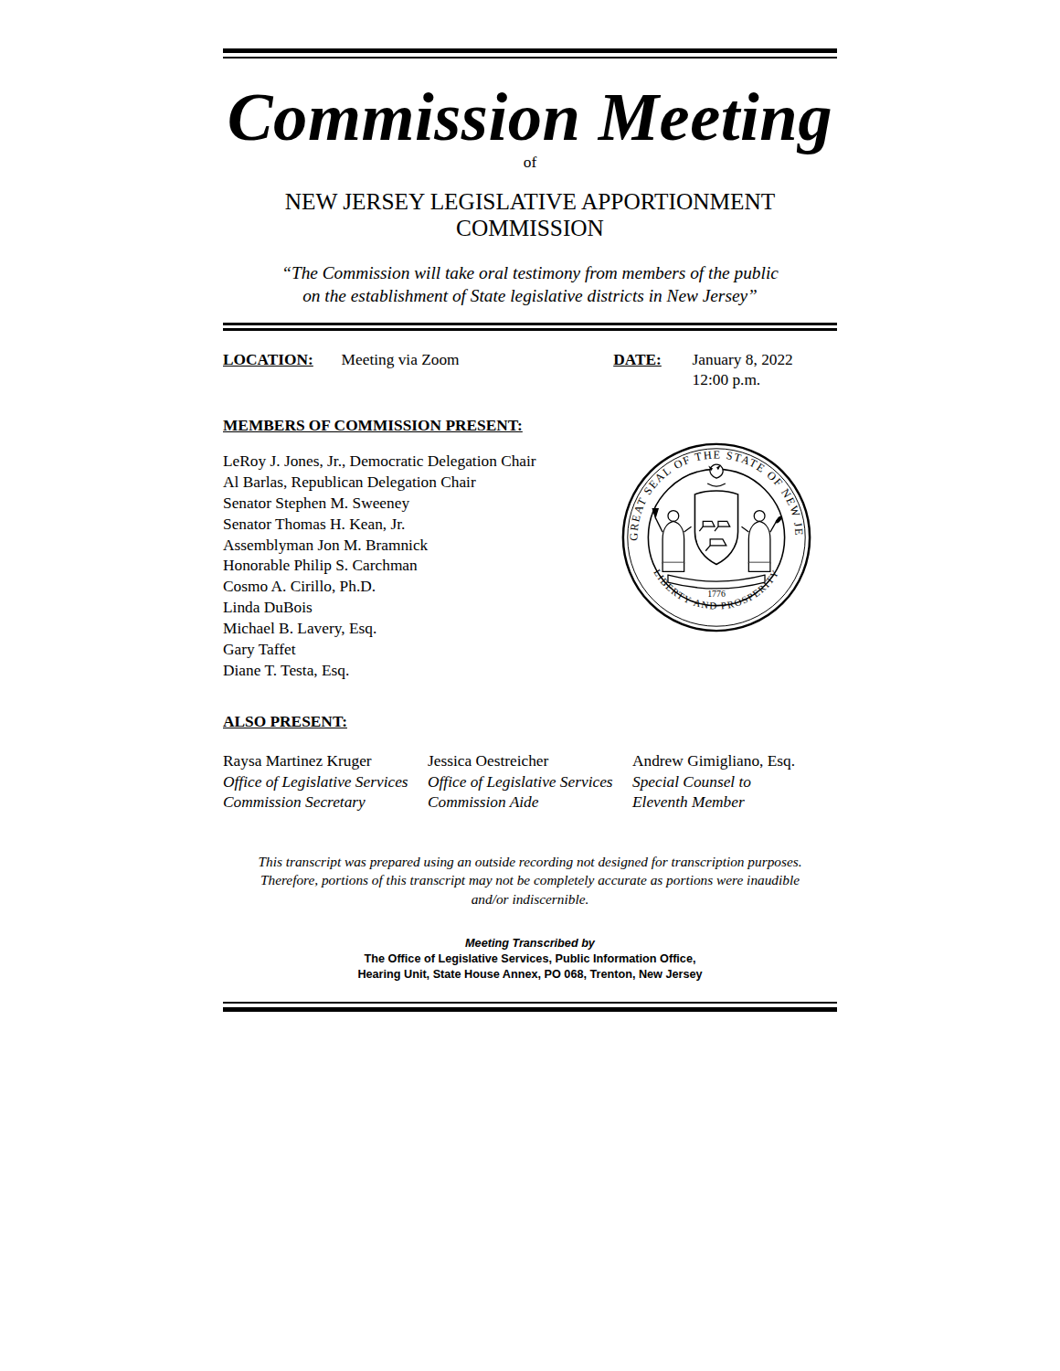Commission Meeting
of
NEW JERSEY LEGISLATIVE APPORTIONMENT COMMISSION
“The Commission will take oral testimony from members of the public
on the establishment of State legislative districts in New Jersey”
| LOCATION: | Meeting via Zoom | DATE: | January 8, 2022 12:00 p.m. |
MEMBERS OF COMMISSION PRESENT:
THE GREAT SEAL OF THE STATE OF NEW JERSEY LIBERTY AND PROSPERITY 1776
LeRoy J. Jones, Jr., Democratic Delegation Chair
Al Barlas, Republican Delegation Chair
Senator Stephen M. Sweeney
Senator Thomas H. Kean, Jr.
Assemblyman Jon M. Bramnick
Honorable Philip S. Carchman
Cosmo A. Cirillo, Ph.D.
Linda DuBois
Michael B. Lavery, Esq.
Gary Taffet
Diane T. Testa, Esq.
ALSO PRESENT:
| Raysa Martinez Kruger Office of Legislative Services Commission Secretary | Jessica Oestreicher Office of Legislative Services Commission Aide | Andrew Gimigliano, Esq. Special Counsel to Eleventh Member |
This transcript was prepared using an outside recording not designed for transcription purposes.
Therefore, portions of this transcript may not be completely accurate as portions were inaudible and/or indiscernible.
Meeting Transcribed by
The Office of Legislative Services, Public Information Office,
Hearing Unit, State House Annex, PO 068, Trenton, New Jersey